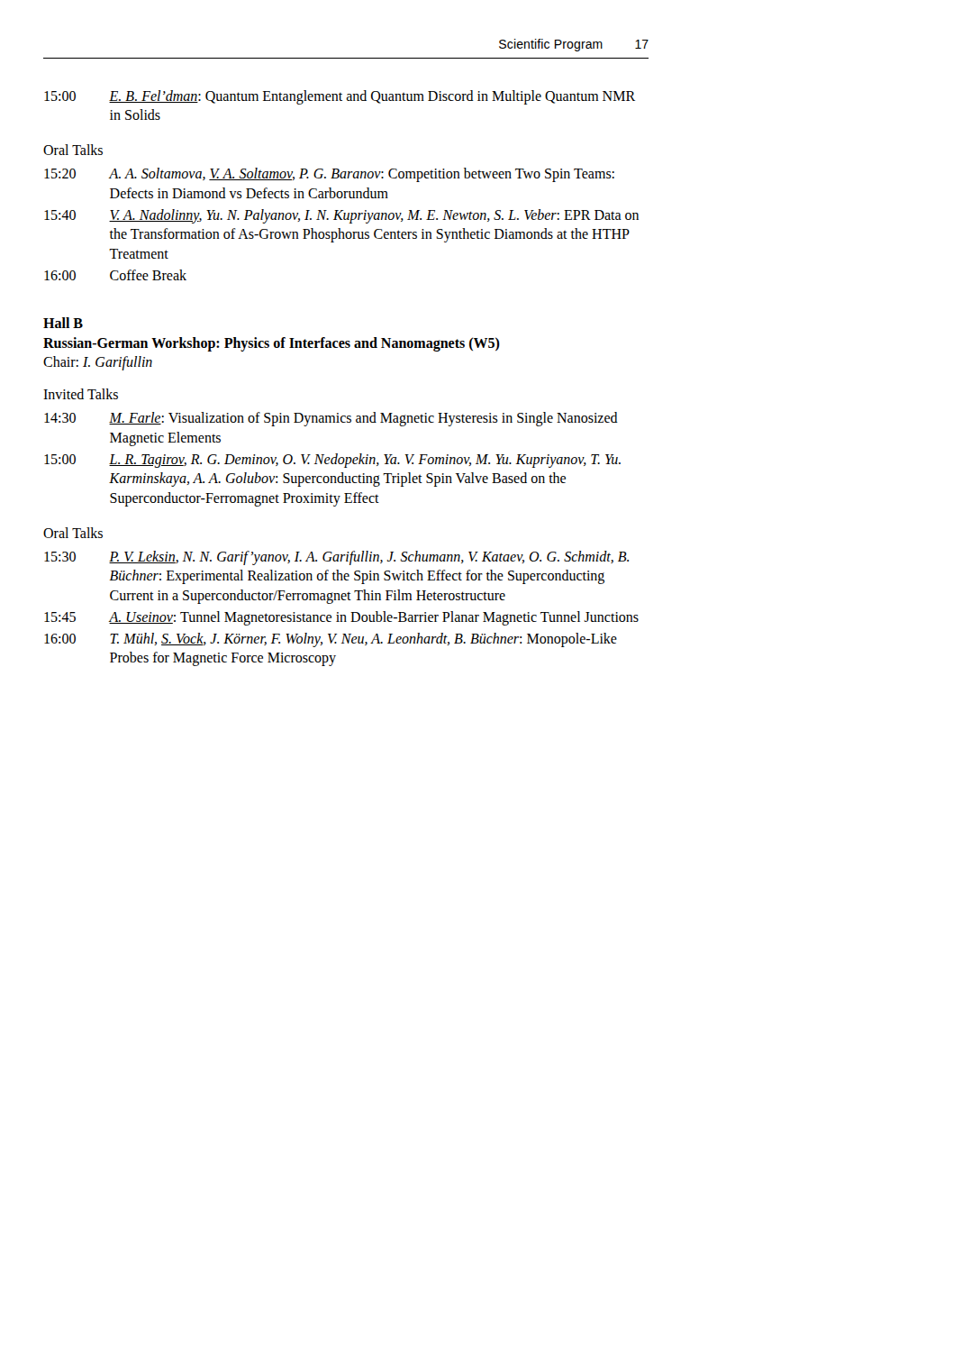Scientific Program 17
15:00
E. B. Fel’dman: Quantum Entanglement and Quantum Discord in Multiple Quantum NMR in Solids
Oral Talks
15:20
A. A. Soltamova, V. A. Soltamov, P. G. Baranov: Competition between Two Spin Teams: Defects in Diamond vs Defects in Carborundum
15:40
V. A. Nadolinny, Yu. N. Palyanov, I. N. Kupriyanov, M. E. Newton, S. L. Veber: EPR Data on the Transformation of As-Grown Phosphorus Centers in Synthetic Diamonds at the HTHP Treatment
16:00
Coffee Break
Hall B
Russian-German Workshop: Physics of Interfaces and Nanomagnets (W5)
Chair: I. Garifullin
Invited Talks
14:30
M. Farle: Visualization of Spin Dynamics and Magnetic Hysteresis in Single Nanosized Magnetic Elements
15:00
L. R. Tagirov, R. G. Deminov, O. V. Nedopekin, Ya. V. Fominov, M. Yu. Kupriyanov, T. Yu. Karminskaya, A. A. Golubov: Superconducting Triplet Spin Valve Based on the Superconductor-Ferromagnet Proximity Effect
Oral Talks
15:30
P. V. Leksin, N. N. Garif’yanov, I. A. Garifullin, J. Schumann, V. Kataev, O. G. Schmidt, B. Büchner: Experimental Realization of the Spin Switch Effect for the Superconducting Current in a Superconductor/Ferromagnet Thin Film Heterostructure
15:45
A. Useinov: Tunnel Magnetoresistance in Double-Barrier Planar Magnetic Tunnel Junctions
16:00
T. Mühl, S. Vock, J. Körner, F. Wolny, V. Neu, A. Leonhardt, B. Büchner: Monopole-Like Probes for Magnetic Force Microscopy